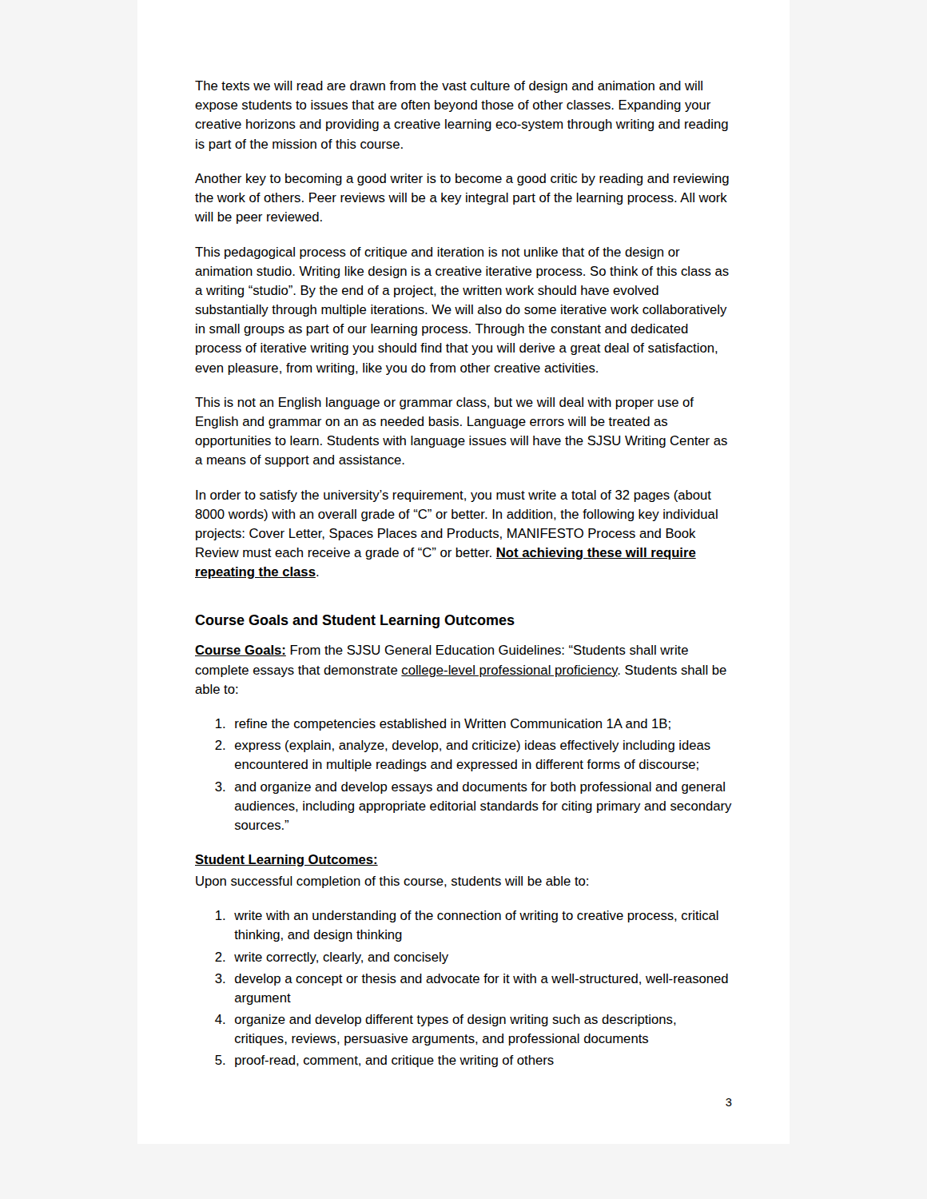The texts we will read are drawn from the vast culture of design and animation and will expose students to issues that are often beyond those of other classes. Expanding your creative horizons and providing a creative learning eco-system through writing and reading is part of the mission of this course.
Another key to becoming a good writer is to become a good critic by reading and reviewing the work of others. Peer reviews will be a key integral part of the learning process. All work will be peer reviewed.
This pedagogical process of critique and iteration is not unlike that of the design or animation studio. Writing like design is a creative iterative process. So think of this class as a writing “studio”. By the end of a project, the written work should have evolved substantially through multiple iterations. We will also do some iterative work collaboratively in small groups as part of our learning process. Through the constant and dedicated process of iterative writing you should find that you will derive a great deal of satisfaction, even pleasure, from writing, like you do from other creative activities.
This is not an English language or grammar class, but we will deal with proper use of English and grammar on an as needed basis. Language errors will be treated as opportunities to learn. Students with language issues will have the SJSU Writing Center as a means of support and assistance.
In order to satisfy the university’s requirement, you must write a total of 32 pages (about 8000 words) with an overall grade of “C” or better. In addition, the following key individual projects: Cover Letter, Spaces Places and Products, MANIFESTO Process and Book Review must each receive a grade of “C” or better. Not achieving these will require repeating the class.
Course Goals and Student Learning Outcomes
Course Goals: From the SJSU General Education Guidelines: “Students shall write complete essays that demonstrate college-level professional proficiency. Students shall be able to:
refine the competencies established in Written Communication 1A and 1B;
express (explain, analyze, develop, and criticize) ideas effectively including ideas encountered in multiple readings and expressed in different forms of discourse;
and organize and develop essays and documents for both professional and general audiences, including appropriate editorial standards for citing primary and secondary sources.”
Student Learning Outcomes:
Upon successful completion of this course, students will be able to:
write with an understanding of the connection of writing to creative process, critical thinking, and design thinking
write correctly, clearly, and concisely
develop a concept or thesis and advocate for it with a well-structured, well-reasoned argument
organize and develop different types of design writing such as descriptions, critiques, reviews, persuasive arguments, and professional documents
proof-read, comment, and critique the writing of others
3